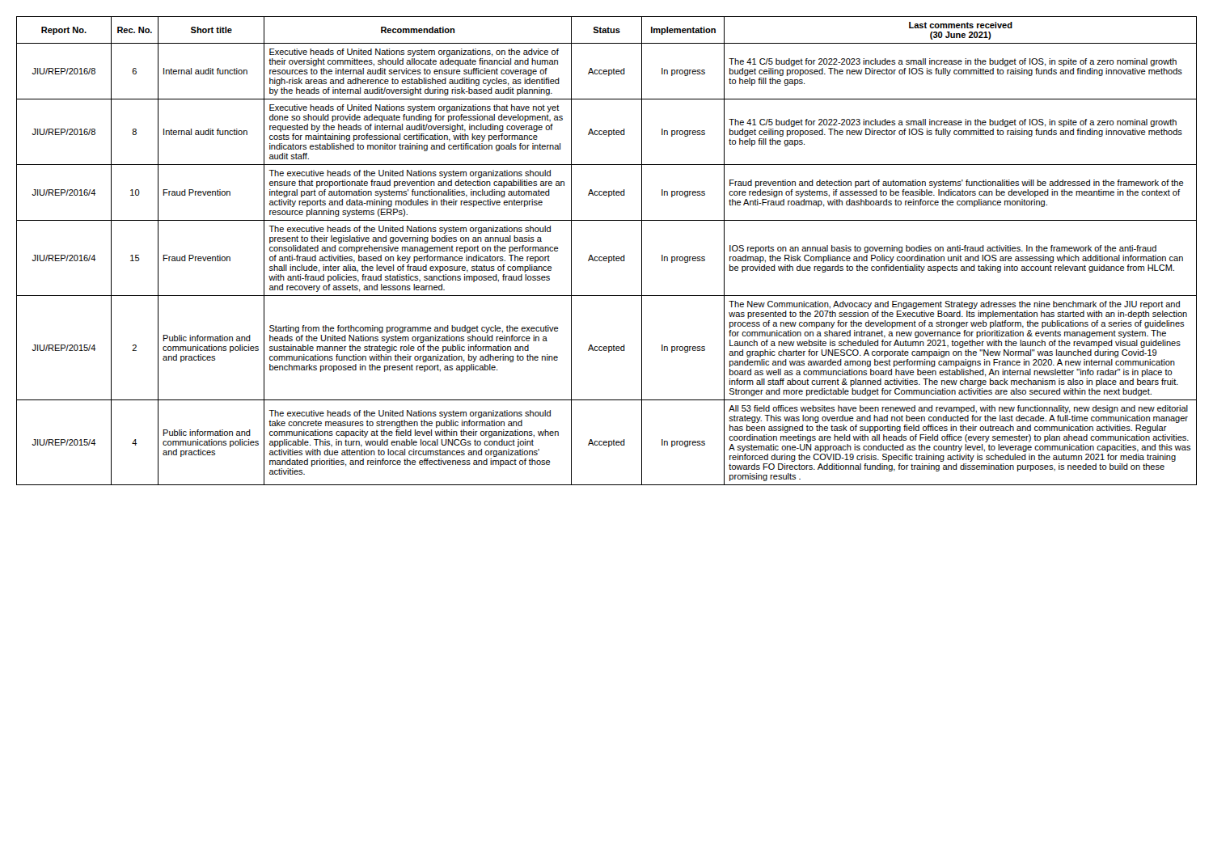| Report No. | Rec. No. | Short title | Recommendation | Status | Implementation | Last comments received (30 June 2021) |
| --- | --- | --- | --- | --- | --- | --- |
| JIU/REP/2016/8 | 6 | Internal audit function | Executive heads of United Nations system organizations, on the advice of their oversight committees, should allocate adequate financial and human resources to the internal audit services to ensure sufficient coverage of high-risk areas and adherence to established auditing cycles, as identified by the heads of internal audit/oversight during risk-based audit planning. | Accepted | In progress | The 41 C/5 budget for 2022-2023 includes a small increase in the budget of IOS, in spite of a zero nominal growth budget ceiling proposed. The new Director of IOS is fully committed to raising funds and finding innovative methods to help fill the gaps. |
| JIU/REP/2016/8 | 8 | Internal audit function | Executive heads of United Nations system organizations that have not yet done so should provide adequate funding for professional development, as requested by the heads of internal audit/oversight, including coverage of costs for maintaining professional certification, with key performance indicators established to monitor training and certification goals for internal audit staff. | Accepted | In progress | The 41 C/5 budget for 2022-2023 includes a small increase in the budget of IOS, in spite of a zero nominal growth budget ceiling proposed. The new Director of IOS is fully committed to raising funds and finding innovative methods to help fill the gaps. |
| JIU/REP/2016/4 | 10 | Fraud Prevention | The executive heads of the United Nations system organizations should ensure that proportionate fraud prevention and detection capabilities are an integral part of automation systems' functionalities, including automated activity reports and data-mining modules in their respective enterprise resource planning systems (ERPs). | Accepted | In progress | Fraud prevention and detection part of automation systems' functionalities will be addressed in the framework of the core redesign of systems, if assessed to be feasible. Indicators can be developed in the meantime in the context of the Anti-Fraud roadmap, with dashboards to reinforce the compliance monitoring. |
| JIU/REP/2016/4 | 15 | Fraud Prevention | The executive heads of the United Nations system organizations should present to their legislative and governing bodies on an annual basis a consolidated and comprehensive management report on the performance of anti-fraud activities, based on key performance indicators. The report shall include, inter alia, the level of fraud exposure, status of compliance with anti-fraud policies, fraud statistics, sanctions imposed, fraud losses and recovery of assets, and lessons learned. | Accepted | In progress | IOS reports on an annual basis to governing bodies on anti-fraud activities. In the framework of the anti-fraud roadmap, the Risk Compliance and Policy coordination unit and IOS are assessing which additional information can be provided with due regards to the confidentiality aspects and taking into account relevant guidance from HLCM. |
| JIU/REP/2015/4 | 2 | Public information and communications policies and practices | Starting from the forthcoming programme and budget cycle, the executive heads of the United Nations system organizations should reinforce in a sustainable manner the strategic role of the public information and communications function within their organization, by adhering to the nine benchmarks proposed in the present report, as applicable. | Accepted | In progress | The New Communication, Advocacy and Engagement Strategy adresses the nine benchmark of the JIU report and was presented to the 207th session of the Executive Board. Its implementation has started with an in-depth selection process of a new company for the development of a stronger web platform, the publications of a series of guidelines for communication on a shared intranet, a new governance for prioritization & events management system. The Launch of a new website is scheduled for Autumn 2021, together with the launch of the revamped visual guidelines and graphic charter for UNESCO. A corporate campaign on the "New Normal" was launched during Covid-19 pandemlic and was awarded among best performing campaigns in France in 2020. A new internal communication board as well as a communciations board have been established, An internal newsletter "info radar" is in place to inform all staff about current & planned activities. The new charge back mechanism is also in place and bears fruit. Stronger and more predictable budget for Communciation activities are also secured within the next budget. |
| JIU/REP/2015/4 | 4 | Public information and communications policies and practices | The executive heads of the United Nations system organizations should take concrete measures to strengthen the public information and communications capacity at the field level within their organizations, when applicable. This, in turn, would enable local UNCGs to conduct joint activities with due attention to local circumstances and organizations' mandated priorities, and reinforce the effectiveness and impact of those activities. | Accepted | In progress | All 53 field offices websites have been renewed and revamped, with new functionnality, new design and new editorial strategy. This was long overdue and had not been conducted for the last decade. A full-time communication manager has been assigned to the task of supporting field offices in their outreach and communication activities. Regular coordination meetings are held with all heads of Field office (every semester) to plan ahead communication activities. A systematic one-UN approach is conducted as the country level, to leverage communication capacities, and this was reinforced during the COVID-19 crisis. Specific training activity is scheduled in the autumn 2021 for media training towards FO Directors. Additionnal funding, for training and dissemination purposes, is needed to build on these promising results . |